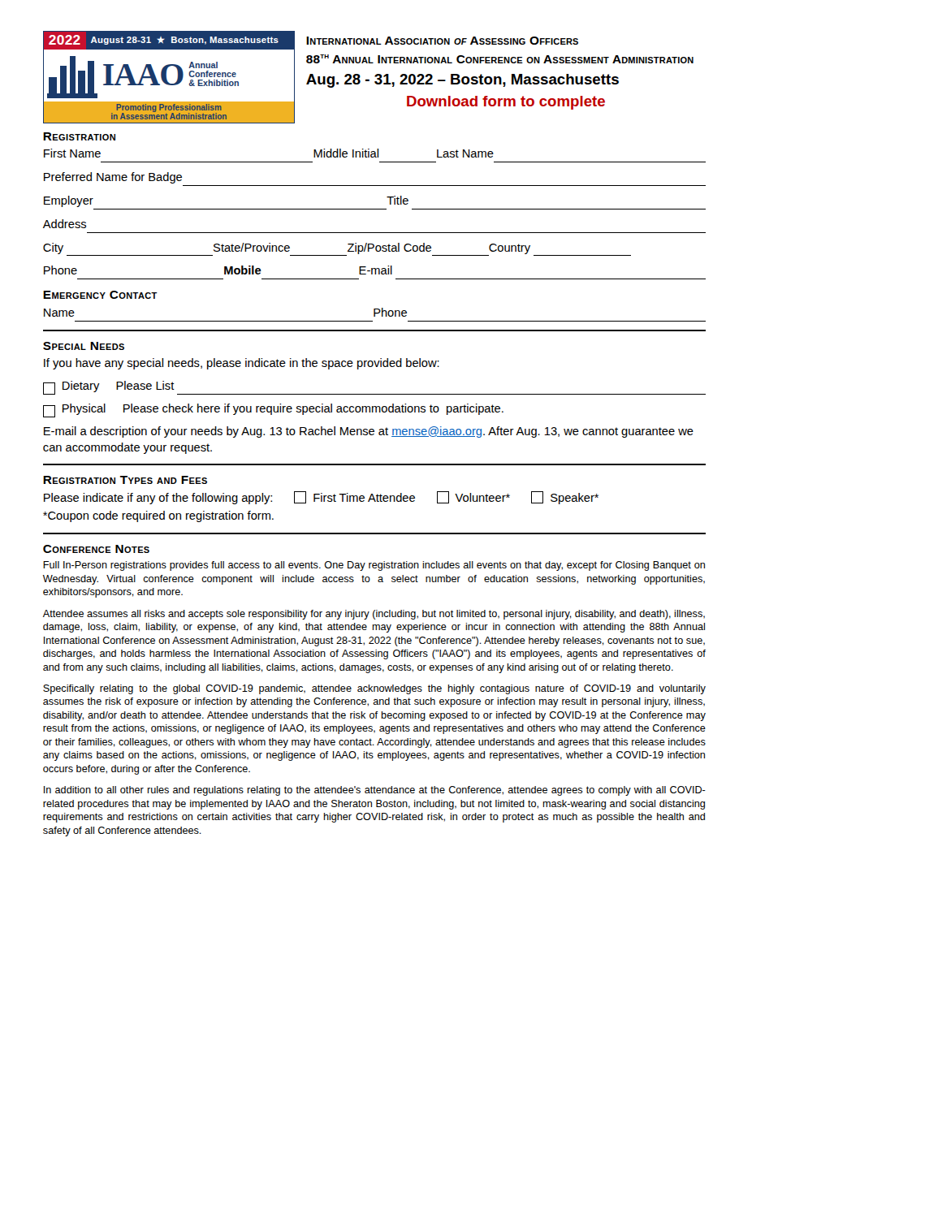2022
August 28-31 ★ Boston, Massachusetts
IAAO
Annual
Conference
& Exhibition
Promoting Professionalism
in Assessment Administration
International Association of Assessing Officers
88th Annual International Conference on Assessment Administration
Aug. 28 - 31, 2022 – Boston, Massachusetts
Download form to complete
Registration
First Name Middle Initial Last Name
Preferred Name for Badge
Employer Title
Address
City State/Province Zip/Postal Code Country
Phone Mobile E-mail
Emergency Contact
Name Phone
Special Needs
If you have any special needs, please indicate in the space provided below:
Dietary Please List
Physical Please check here if you require special accommodations to participate.
E-mail a description of your needs by Aug. 13 to Rachel Mense at mense@iaao.org. After Aug. 13, we cannot guarantee we can accommodate your request.
Registration Types and Fees
Please indicate if any of the following apply: First Time Attendee Volunteer* Speaker*
*Coupon code required on registration form.
Conference Notes
Full In-Person registrations provides full access to all events. One Day registration includes all events on that day, except for Closing Banquet on Wednesday. Virtual conference component will include access to a select number of education sessions, networking opportunities, exhibitors/sponsors, and more.
Attendee assumes all risks and accepts sole responsibility for any injury (including, but not limited to, personal injury, disability, and death), illness, damage, loss, claim, liability, or expense, of any kind, that attendee may experience or incur in connection with attending the 88th Annual International Conference on Assessment Administration, August 28-31, 2022 (the "Conference"). Attendee hereby releases, covenants not to sue, discharges, and holds harmless the International Association of Assessing Officers ("IAAO") and its employees, agents and representatives of and from any such claims, including all liabilities, claims, actions, damages, costs, or expenses of any kind arising out of or relating thereto.
Specifically relating to the global COVID-19 pandemic, attendee acknowledges the highly contagious nature of COVID-19 and voluntarily assumes the risk of exposure or infection by attending the Conference, and that such exposure or infection may result in personal injury, illness, disability, and/or death to attendee. Attendee understands that the risk of becoming exposed to or infected by COVID-19 at the Conference may result from the actions, omissions, or negligence of IAAO, its employees, agents and representatives and others who may attend the Conference or their families, colleagues, or others with whom they may have contact. Accordingly, attendee understands and agrees that this release includes any claims based on the actions, omissions, or negligence of IAAO, its employees, agents and representatives, whether a COVID-19 infection occurs before, during or after the Conference.
In addition to all other rules and regulations relating to the attendee's attendance at the Conference, attendee agrees to comply with all COVID-related procedures that may be implemented by IAAO and the Sheraton Boston, including, but not limited to, mask-wearing and social distancing requirements and restrictions on certain activities that carry higher COVID-related risk, in order to protect as much as possible the health and safety of all Conference attendees.